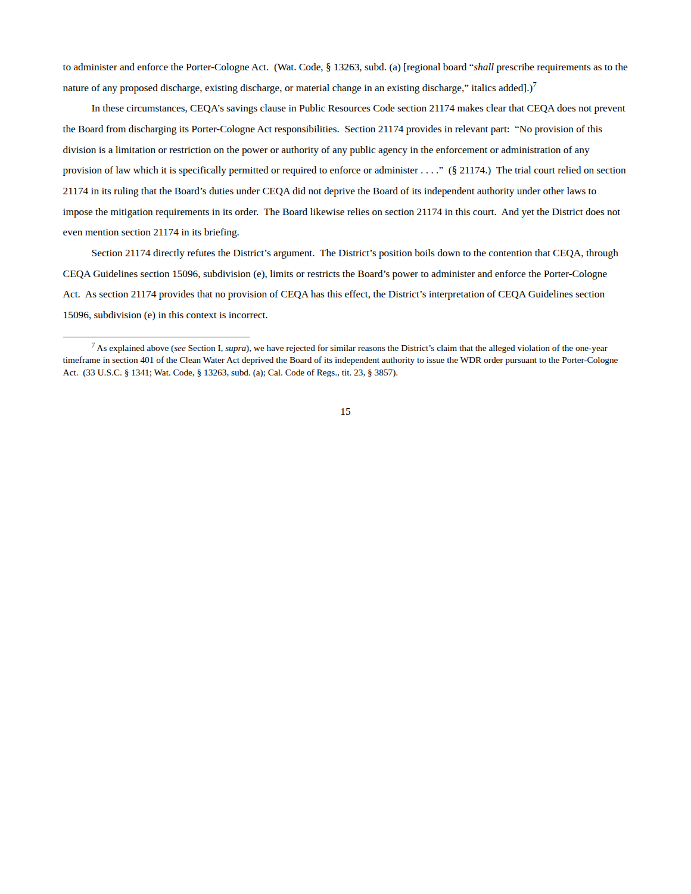to administer and enforce the Porter-Cologne Act. (Wat. Code, § 13263, subd. (a) [regional board “shall prescribe requirements as to the nature of any proposed discharge, existing discharge, or material change in an existing discharge,” italics added].)7
In these circumstances, CEQA’s savings clause in Public Resources Code section 21174 makes clear that CEQA does not prevent the Board from discharging its Porter-Cologne Act responsibilities. Section 21174 provides in relevant part: “No provision of this division is a limitation or restriction on the power or authority of any public agency in the enforcement or administration of any provision of law which it is specifically permitted or required to enforce or administer . . . .” (§ 21174.) The trial court relied on section 21174 in its ruling that the Board’s duties under CEQA did not deprive the Board of its independent authority under other laws to impose the mitigation requirements in its order. The Board likewise relies on section 21174 in this court. And yet the District does not even mention section 21174 in its briefing.
Section 21174 directly refutes the District’s argument. The District’s position boils down to the contention that CEQA, through CEQA Guidelines section 15096, subdivision (e), limits or restricts the Board’s power to administer and enforce the Porter-Cologne Act. As section 21174 provides that no provision of CEQA has this effect, the District’s interpretation of CEQA Guidelines section 15096, subdivision (e) in this context is incorrect.
7 As explained above (see Section I, supra), we have rejected for similar reasons the District’s claim that the alleged violation of the one-year timeframe in section 401 of the Clean Water Act deprived the Board of its independent authority to issue the WDR order pursuant to the Porter-Cologne Act. (33 U.S.C. § 1341; Wat. Code, § 13263, subd. (a); Cal. Code of Regs., tit. 23, § 3857).
15